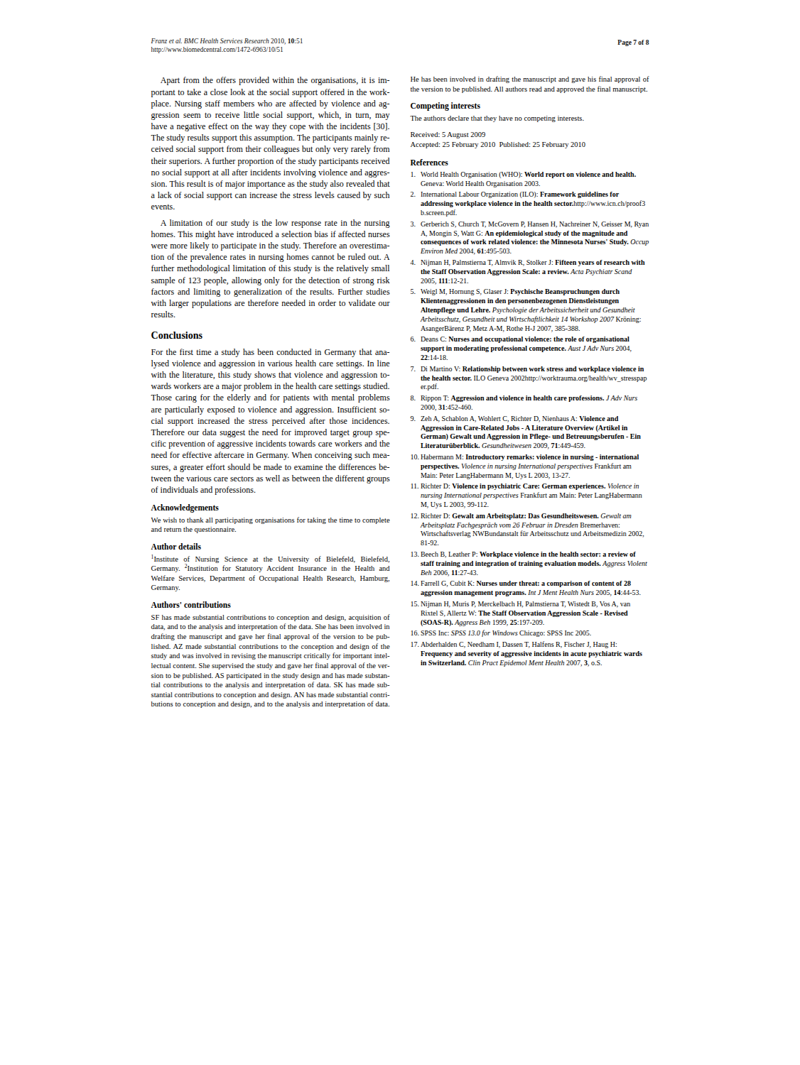Franz et al. BMC Health Services Research 2010, 10:51
http://www.biomedcentral.com/1472-6963/10/51
Page 7 of 8
Apart from the offers provided within the organisations, it is important to take a close look at the social support offered in the workplace. Nursing staff members who are affected by violence and aggression seem to receive little social support, which, in turn, may have a negative effect on the way they cope with the incidents [30]. The study results support this assumption. The participants mainly received social support from their colleagues but only very rarely from their superiors. A further proportion of the study participants received no social support at all after incidents involving violence and aggression. This result is of major importance as the study also revealed that a lack of social support can increase the stress levels caused by such events.
A limitation of our study is the low response rate in the nursing homes. This might have introduced a selection bias if affected nurses were more likely to participate in the study. Therefore an overestimation of the prevalence rates in nursing homes cannot be ruled out. A further methodological limitation of this study is the relatively small sample of 123 people, allowing only for the detection of strong risk factors and limiting to generalization of the results. Further studies with larger populations are therefore needed in order to validate our results.
Conclusions
For the first time a study has been conducted in Germany that analysed violence and aggression in various health care settings. In line with the literature, this study shows that violence and aggression towards workers are a major problem in the health care settings studied. Those caring for the elderly and for patients with mental problems are particularly exposed to violence and aggression. Insufficient social support increased the stress perceived after those incidences. Therefore our data suggest the need for improved target group specific prevention of aggressive incidents towards care workers and the need for effective aftercare in Germany. When conceiving such measures, a greater effort should be made to examine the differences between the various care sectors as well as between the different groups of individuals and professions.
Acknowledgements
We wish to thank all participating organisations for taking the time to complete and return the questionnaire.
Author details
1Institute of Nursing Science at the University of Bielefeld, Bielefeld, Germany. 2Institution for Statutory Accident Insurance in the Health and Welfare Services, Department of Occupational Health Research, Hamburg, Germany.
Authors' contributions
SF has made substantial contributions to conception and design, acquisition of data, and to the analysis and interpretation of the data. She has been involved in drafting the manuscript and gave her final approval of the version to be published. AZ made substantial contributions to the conception and design of the study and was involved in revising the manuscript critically for important intellectual content. She supervised the study and gave her final approval of the version to be published. AS participated in the study design and has made substantial contributions to the analysis and interpretation of data. SK has made substantial contributions to conception and design. AN has made substantial contributions to conception and design, and to the analysis and interpretation of data. He has been involved in drafting the manuscript and gave his final approval of the version to be published. All authors read and approved the final manuscript.
Competing interests
The authors declare that they have no competing interests.
Received: 5 August 2009
Accepted: 25 February 2010 Published: 25 February 2010
References
World Health Organisation (WHO): World report on violence and health. Geneva: World Health Organisation 2003.
International Labour Organization (ILO): Framework guidelines for addressing workplace violence in the health sector. http://www.icn.ch/proof3b.screen.pdf.
Gerberich S, Church T, McGovern P, Hansen H, Nachreiner N, Geisser M, Ryan A, Mongin S, Watt G: An epidemiological study of the magnitude and consequences of work related violence: the Minnesota Nurses' Study. Occup Environ Med 2004, 61:495-503.
Nijman H, Palmstierna T, Almvik R, Stolker J: Fifteen years of research with the Staff Observation Aggression Scale: a review. Acta Psychiatr Scand 2005, 111:12-21.
Weigl M, Hornung S, Glaser J: Psychische Beanspruchungen durch Klientenaggressionen in den personenbezogenen Dienstleistungen Altenpflege und Lehre. Psychologie der Arbeitssicherheit und Gesundheit Arbeitsschutz, Gesundheit und Wirtschaftlichkeit 14 Workshop 2007 Kröning: AsangerBärenz P, Metz A-M, Rothe H-J 2007, 385-388.
Deans C: Nurses and occupational violence: the role of organisational support in moderating professional competence. Aust J Adv Nurs 2004, 22:14-18.
Di Martino V: Relationship between work stress and workplace violence in the health sector. ILO Geneva 2002http://worktrauma.org/health/wv_stresspaper.pdf.
Rippon T: Aggression and violence in health care professions. J Adv Nurs 2000, 31:452-460.
Zeh A, Schablon A, Wohlert C, Richter D, Nienhaus A: Violence and Aggression in Care-Related Jobs - A Literature Overview (Artikel in German) Gewalt und Aggression in Pflege- und Betreuungsberufen - Ein Literaturüberblick. Gesundheitwesen 2009, 71:449-459.
Habermann M: Introductory remarks: violence in nursing - international perspectives. Violence in nursing International perspectives Frankfurt am Main: Peter LangHabermann M, Uys L 2003, 13-27.
Richter D: Violence in psychiatric Care: German experiences. Violence in nursing International perspectives Frankfurt am Main: Peter LangHabermann M, Uys L 2003, 99-112.
Richter D: Gewalt am Arbeitsplatz: Das Gesundheitswesen. Gewalt am Arbeitsplatz Fachgespräch vom 26 Februar in Dresden Bremerhaven: Wirtschaftsverlag NWBundanstalt für Arbeitsschutz und Arbeitsmedizin 2002, 81-92.
Beech B, Leather P: Workplace violence in the health sector: a review of staff training and integration of training evaluation models. Aggress Violent Beh 2006, 11:27-43.
Farrell G, Cubit K: Nurses under threat: a comparison of content of 28 aggression management programs. Int J Ment Health Nurs 2005, 14:44-53.
Nijman H, Muris P, Merckelbach H, Palmstierna T, Wistedt B, Vos A, van Rixtel S, Allertz W: The Staff Observation Aggression Scale - Revised (SOAS-R). Aggress Beh 1999, 25:197-209.
SPSS Inc: SPSS 13.0 for Windows Chicago: SPSS Inc 2005.
Abderhalden C, Needham I, Dassen T, Halfens R, Fischer J, Haug H: Frequency and severity of aggressive incidents in acute psychiatric wards in Switzerland. Clin Pract Epidemol Ment Health 2007, 3, o.S.